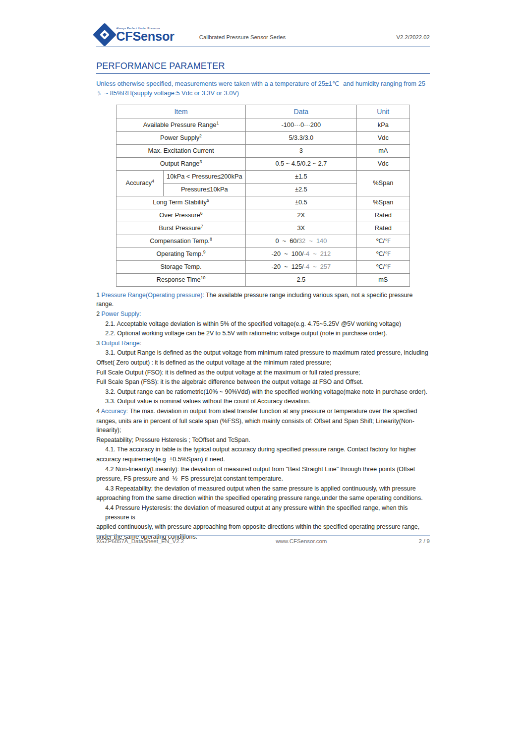Always Perfect Under Pressure CFSensor
Calibrated Pressure Sensor Series V2.2/2022.02
PERFORMANCE PARAMETER
Unless otherwise specified, measurements were taken with a a temperature of 25±1℃ and humidity ranging from 25 ﹪ ~ 85%RH(supply voltage:5 Vdc or 3.3V or 3.0V)
| Item | Data | Unit |
| --- | --- | --- |
| Available Pressure Range 1 | -100···0···200 | kPa |
| Power Supply 2 | 5/3.3/3.0 | Vdc |
| Max. Excitation Current | 3 | mA |
| Output Range 3 | 0.5 ~ 4.5/0.2 ~ 2.7 | Vdc |
| Accuracy 4 | 10kPa < Pressure≤200kPa | ±1.5 | %Span |
| Pressure≤10kPa | ±2.5 |
| Long Term Stability 5 | ±0.5 | %Span |
| Over Pressure 6 | 2X | Rated |
| Burst Pressure 7 | 3X | Rated |
| Compensation Temp. 8 | 0 ~ 60/ 32 ~ 140 | ℃/ ℉ |
| Operating Temp. 9 | -20 ~ 100/ -4 ~ 212 | ℃/ ℉ |
| Storage Temp. | -20 ~ 125/ -4 ~ 257 | ℃/ ℉ |
| Response Time 10 | 2.5 | mS |
1 Pressure Range(Operating pressure): The available pressure range including various span, not a specific pressure range.
2 Power Supply:
2.1. Acceptable voltage deviation is within 5% of the specified voltage(e.g. 4.75~5.25V @5V working voltage)
2.2. Optional working voltage can be 2V to 5.5V with ratiometric voltage output (note in purchase order).
3 Output Range:
3.1. Output Range is defined as the output voltage from minimum rated pressure to maximum rated pressure, including
Offset( Zero output) : it is defined as the output voltage at the minimum rated pressure;
Full Scale Output (FSO): it is defined as the output voltage at the maximum or full rated pressure;
Full Scale Span (FSS): it is the algebraic difference between the output voltage at FSO and Offset.
3.2. Output range can be ratiometric(10% ~ 90%Vdd) with the specified working voltage(make note in purchase order).
3.3. Output value is nominal values without the count of Accuracy deviation.
4 Accuracy: The max. deviation in output from ideal transfer function at any pressure or temperature over the specified
ranges, units are in percent of full scale span (%FSS), which mainly consists of: Offset and Span Shift; Linearity(Non-linearity);
Repeatability; Pressure Hsteresis ; TcOffset and TcSpan.
4.1. The accuracy in table is the typical output accuracy during specified pressure range. Contact factory for higher
accuracy requirement(e.g ±0.5%Span) if need.
4.2 Non-linearity(Linearity): the deviation of measured output from "Best Straight Line" through three points (Offset
pressure, FS pressure and ½ FS pressure)at constant temperature.
4.3 Repeatability: the deviation of measured output when the same pressure is applied continuously, with pressure
approaching from the same direction within the specified operating pressure range,under the same operating conditions.
4.4 Pressure Hysteresis: the deviation of measured output at any pressure within the specified range, when this pressure is
applied continuously, with pressure approaching from opposite directions within the specified operating pressure range,
under the same operating conditions.
XGZP6857A_DataSheet_EN_V2.2 www.CFSensor.com 2 / 9